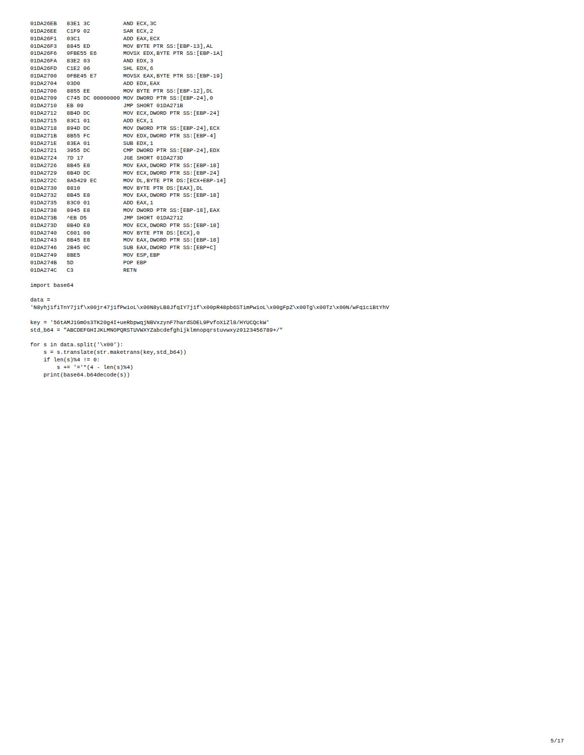01DA26EB   83E1 3C          AND ECX,3C
01DA26EE   C1F9 02          SAR ECX,2
01DA26F1   03C1             ADD EAX,ECX
01DA26F3   8845 ED          MOV BYTE PTR SS:[EBP-13],AL
01DA26F6   0FBE55 E6        MOVSX EDX,BYTE PTR SS:[EBP-1A]
01DA26FA   83E2 03          AND EDX,3
01DA26FD   C1E2 06          SHL EDX,6
01DA2700   0FBE45 E7        MOVSX EAX,BYTE PTR SS:[EBP-19]
01DA2704   03D0             ADD EDX,EAX
01DA2706   8855 EE          MOV BYTE PTR SS:[EBP-12],DL
01DA2709   C745 DC 00000000 MOV DWORD PTR SS:[EBP-24],0
01DA2710   EB 09            JMP SHORT 01DA271B
01DA2712   8B4D DC          MOV ECX,DWORD PTR SS:[EBP-24]
01DA2715   83C1 01          ADD ECX,1
01DA2718   894D DC          MOV DWORD PTR SS:[EBP-24],ECX
01DA271B   8B55 FC          MOV EDX,DWORD PTR SS:[EBP-4]
01DA271E   83EA 01          SUB EDX,1
01DA2721   3955 DC          CMP DWORD PTR SS:[EBP-24],EDX
01DA2724   7D 17            JGE SHORT 01DA273D
01DA2726   8B45 E8          MOV EAX,DWORD PTR SS:[EBP-18]
01DA2729   8B4D DC          MOV ECX,DWORD PTR SS:[EBP-24]
01DA272C   8A5429 EC        MOV DL,BYTE PTR DS:[ECX+EBP-14]
01DA2730   8810             MOV BYTE PTR DS:[EAX],DL
01DA2732   8B45 E8          MOV EAX,DWORD PTR SS:[EBP-18]
01DA2735   83C0 01          ADD EAX,1
01DA2738   8945 E8          MOV DWORD PTR SS:[EBP-18],EAX
01DA273B   ^EB D5           JMP SHORT 01DA2712
01DA273D   8B4D E8          MOV ECX,DWORD PTR SS:[EBP-18]
01DA2740   C601 00          MOV BYTE PTR DS:[ECX],0
01DA2743   8B45 E8          MOV EAX,DWORD PTR SS:[EBP-18]
01DA2746   2B45 0C          SUB EAX,DWORD PTR SS:[EBP+C]
01DA2749   8BE5             MOV ESP,EBP
01DA274B   5D               POP EBP
01DA274C   C3               RETN
import base64
data =
'N8yhj1fiTnY7j1f\x00jr47j1fPw1oL\x00N8yLB8JfqIY7j1f\x00pR48pb6STimPw1oL\x00gFpZ\x00Tg\x00Tz\x00N/wFq1ciBtYhV
key = '56tAMJ1GmOs3TK20g4I+ueRbpwqjNBVxzynF7hardSDEL9PvfoXiZl8/HYUCQckW'
std_b64 = "ABCDEFGHIJKLMNOPQRSTUVWXYZabcdefghijklmnopqrstuvwxyz0123456789+/"
for s in data.split('\x00'):
    s = s.translate(str.maketrans(key,std_b64))
    if len(s)%4 != 0:
        s += '='*(4 - len(s)%4)
    print(base64.b64decode(s))
5/17